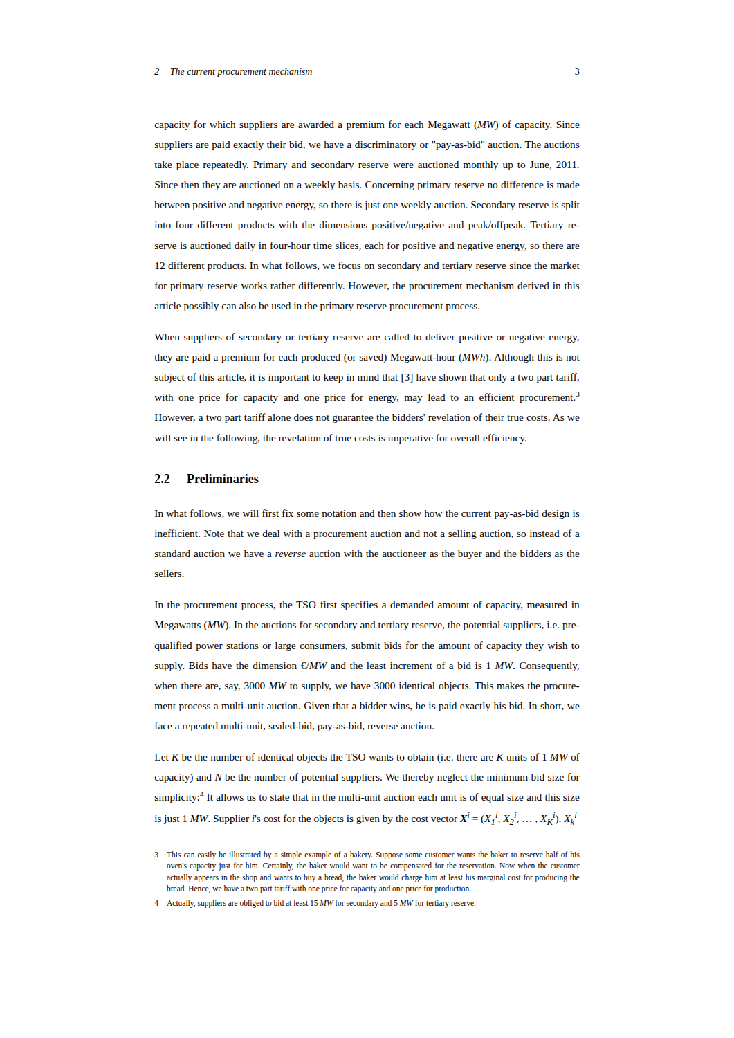2 The current procurement mechanism
3
capacity for which suppliers are awarded a premium for each Megawatt (MW) of capacity. Since suppliers are paid exactly their bid, we have a discriminatory or "pay-as-bid" auction. The auctions take place repeatedly. Primary and secondary reserve were auctioned monthly up to June, 2011. Since then they are auctioned on a weekly basis. Concerning primary reserve no difference is made between positive and negative energy, so there is just one weekly auction. Secondary reserve is split into four different products with the dimensions positive/negative and peak/offpeak. Tertiary reserve is auctioned daily in four-hour time slices, each for positive and negative energy, so there are 12 different products. In what follows, we focus on secondary and tertiary reserve since the market for primary reserve works rather differently. However, the procurement mechanism derived in this article possibly can also be used in the primary reserve procurement process.
When suppliers of secondary or tertiary reserve are called to deliver positive or negative energy, they are paid a premium for each produced (or saved) Megawatt-hour (MWh). Although this is not subject of this article, it is important to keep in mind that [3] have shown that only a two part tariff, with one price for capacity and one price for energy, may lead to an efficient procurement.3 However, a two part tariff alone does not guarantee the bidders' revelation of their true costs. As we will see in the following, the revelation of true costs is imperative for overall efficiency.
2.2 Preliminaries
In what follows, we will first fix some notation and then show how the current pay-as-bid design is inefficient. Note that we deal with a procurement auction and not a selling auction, so instead of a standard auction we have a reverse auction with the auctioneer as the buyer and the bidders as the sellers.
In the procurement process, the TSO first specifies a demanded amount of capacity, measured in Megawatts (MW). In the auctions for secondary and tertiary reserve, the potential suppliers, i.e. prequalified power stations or large consumers, submit bids for the amount of capacity they wish to supply. Bids have the dimension €/MW and the least increment of a bid is 1 MW. Consequently, when there are, say, 3000 MW to supply, we have 3000 identical objects. This makes the procurement process a multi-unit auction. Given that a bidder wins, he is paid exactly his bid. In short, we face a repeated multi-unit, sealed-bid, pay-as-bid, reverse auction.
Let K be the number of identical objects the TSO wants to obtain (i.e. there are K units of 1 MW of capacity) and N be the number of potential suppliers. We thereby neglect the minimum bid size for simplicity:4 It allows us to state that in the multi-unit auction each unit is of equal size and this size is just 1 MW. Supplier i's cost for the objects is given by the cost vector Xi = (X1i, X2i, … , XKi). Xki
3
This can easily be illustrated by a simple example of a bakery. Suppose some customer wants the baker to reserve half of his oven's capacity just for him. Certainly, the baker would want to be compensated for the reservation. Now when the customer actually appears in the shop and wants to buy a bread, the baker would charge him at least his marginal cost for producing the bread. Hence, we have a two part tariff with one price for capacity and one price for production.
4
Actually, suppliers are obliged to bid at least 15 MW for secondary and 5 MW for tertiary reserve.